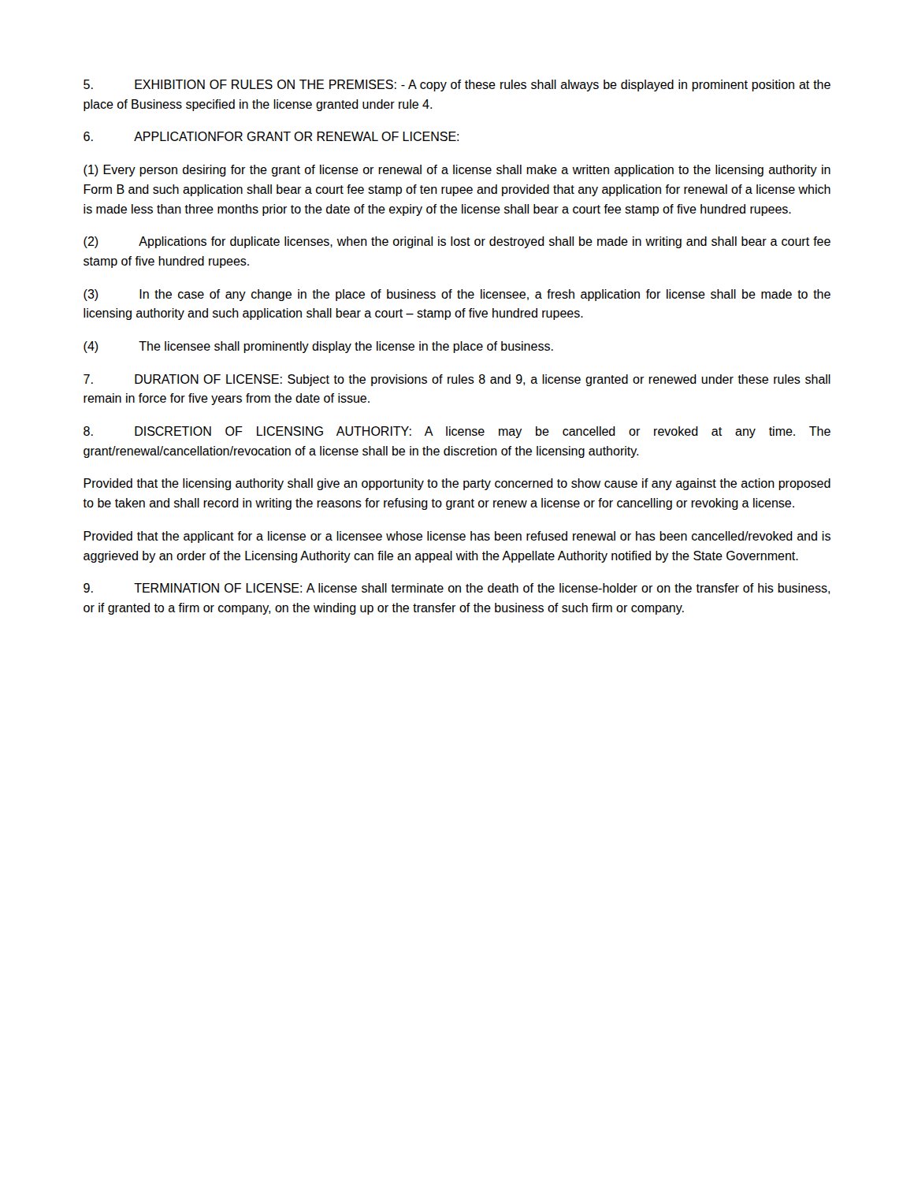5. EXHIBITION OF RULES ON THE PREMISES: - A copy of these rules shall always be displayed in prominent position at the place of Business specified in the license granted under rule 4.
6. APPLICATIONFOR GRANT OR RENEWAL OF LICENSE:
(1) Every person desiring for the grant of license or renewal of a license shall make a written application to the licensing authority in Form B and such application shall bear a court fee stamp of ten rupee and provided that any application for renewal of a license which is made less than three months prior to the date of the expiry of the license shall bear a court fee stamp of five hundred rupees.
(2) Applications for duplicate licenses, when the original is lost or destroyed shall be made in writing and shall bear a court fee stamp of five hundred rupees.
(3) In the case of any change in the place of business of the licensee, a fresh application for license shall be made to the licensing authority and such application shall bear a court – stamp of five hundred rupees.
(4) The licensee shall prominently display the license in the place of business.
7. DURATION OF LICENSE: Subject to the provisions of rules 8 and 9, a license granted or renewed under these rules shall remain in force for five years from the date of issue.
8. DISCRETION OF LICENSING AUTHORITY: A license may be cancelled or revoked at any time. The grant/renewal/cancellation/revocation of a license shall be in the discretion of the licensing authority.
Provided that the licensing authority shall give an opportunity to the party concerned to show cause if any against the action proposed to be taken and shall record in writing the reasons for refusing to grant or renew a license or for cancelling or revoking a license.
Provided that the applicant for a license or a licensee whose license has been refused renewal or has been cancelled/revoked and is aggrieved by an order of the Licensing Authority can file an appeal with the Appellate Authority notified by the State Government.
9. TERMINATION OF LICENSE: A license shall terminate on the death of the license-holder or on the transfer of his business, or if granted to a firm or company, on the winding up or the transfer of the business of such firm or company.